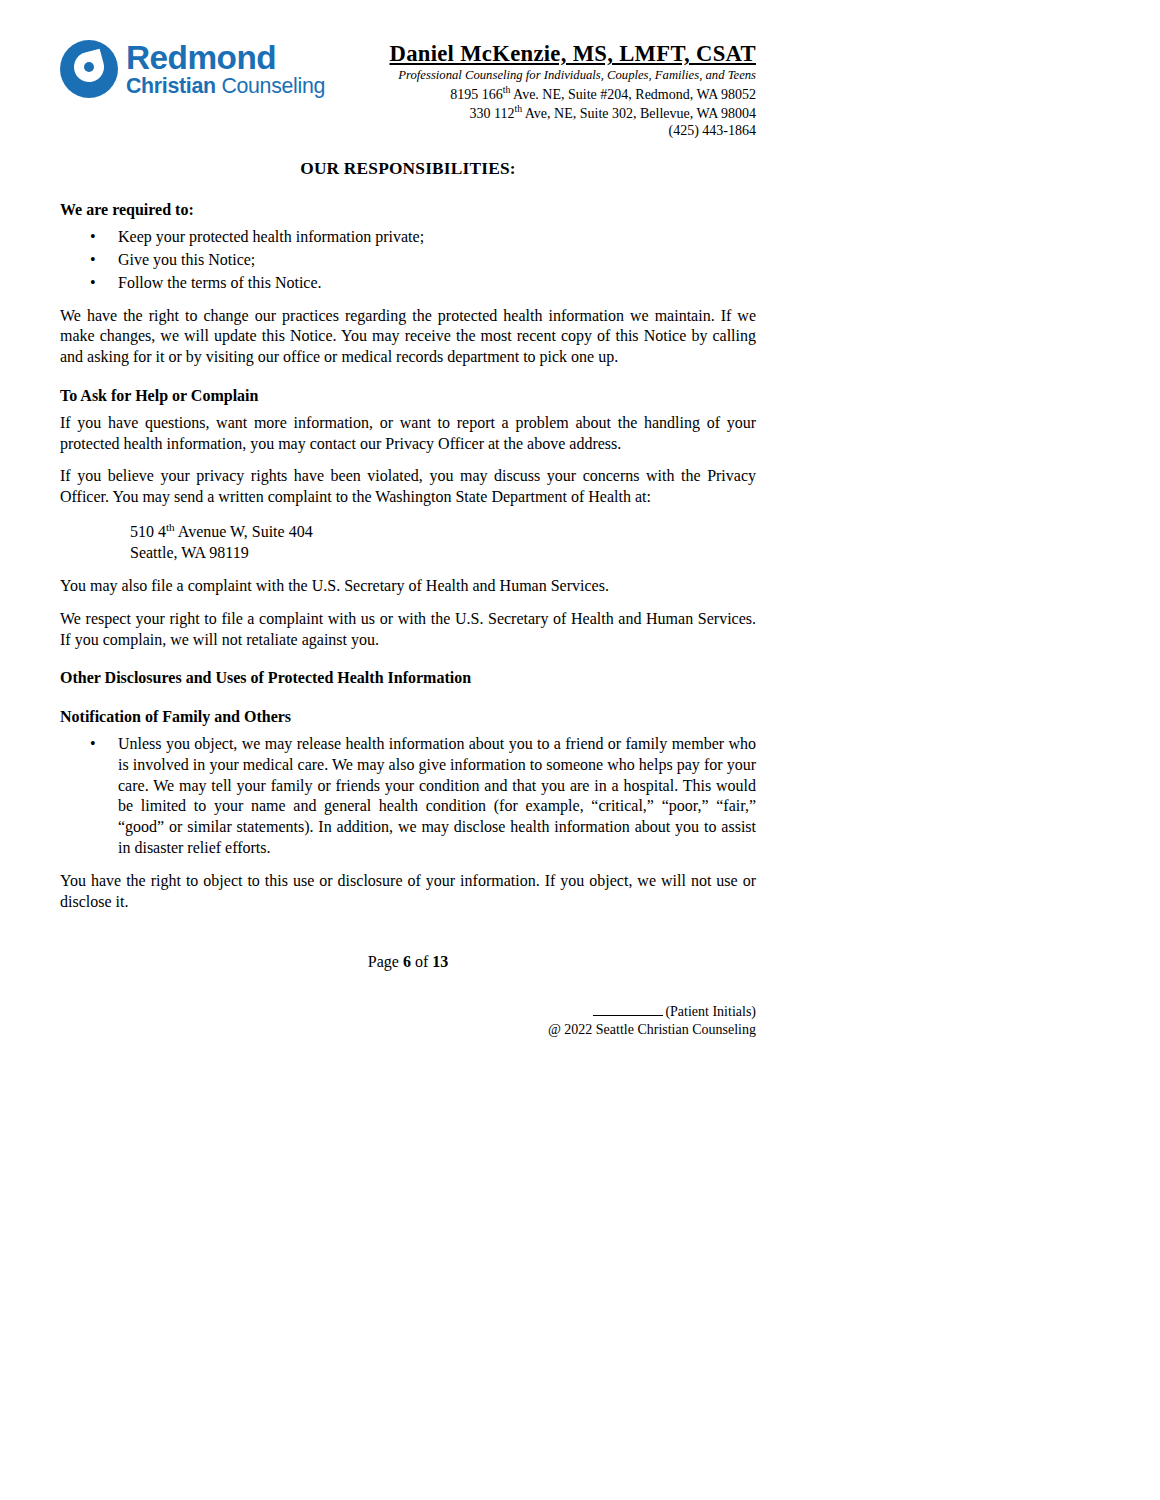Redmond
Christian Counseling
Daniel McKenzie, MS, LMFT, CSAT
Professional Counseling for Individuals, Couples, Families, and Teens
8195 166th Ave. NE, Suite #204, Redmond, WA 98052
330 112th Ave, NE, Suite 302, Bellevue, WA 98004
(425) 443-1864
OUR RESPONSIBILITIES:
We are required to:
Keep your protected health information private;
Give you this Notice;
Follow the terms of this Notice.
We have the right to change our practices regarding the protected health information we maintain. If we make changes, we will update this Notice. You may receive the most recent copy of this Notice by calling and asking for it or by visiting our office or medical records department to pick one up.
To Ask for Help or Complain
If you have questions, want more information, or want to report a problem about the handling of your protected health information, you may contact our Privacy Officer at the above address.
If you believe your privacy rights have been violated, you may discuss your concerns with the Privacy Officer. You may send a written complaint to the Washington State Department of Health at:
510 4th Avenue W, Suite 404
Seattle, WA 98119
You may also file a complaint with the U.S. Secretary of Health and Human Services.
We respect your right to file a complaint with us or with the U.S. Secretary of Health and Human Services. If you complain, we will not retaliate against you.
Other Disclosures and Uses of Protected Health Information
Notification of Family and Others
Unless you object, we may release health information about you to a friend or family member who is involved in your medical care. We may also give information to someone who helps pay for your care. We may tell your family or friends your condition and that you are in a hospital. This would be limited to your name and general health condition (for example, “critical,” “poor,” “fair,” “good” or similar statements). In addition, we may disclose health information about you to assist in disaster relief efforts.
You have the right to object to this use or disclosure of your information. If you object, we will not use or disclose it.
Page 6 of 13
(Patient Initials)
@ 2022 Seattle Christian Counseling